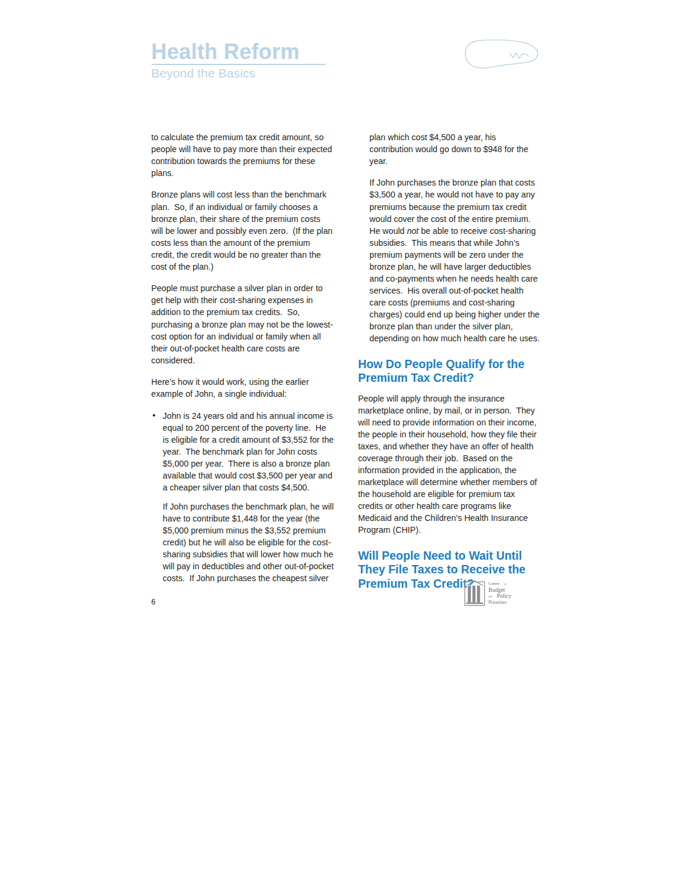Health Reform
Beyond the Basics
to calculate the premium tax credit amount, so people will have to pay more than their expected contribution towards the premiums for these plans.
Bronze plans will cost less than the benchmark plan. So, if an individual or family chooses a bronze plan, their share of the premium costs will be lower and possibly even zero. (If the plan costs less than the amount of the premium credit, the credit would be no greater than the cost of the plan.)
People must purchase a silver plan in order to get help with their cost-sharing expenses in addition to the premium tax credits. So, purchasing a bronze plan may not be the lowest-cost option for an individual or family when all their out-of-pocket health care costs are considered.
Here’s how it would work, using the earlier example of John, a single individual:
John is 24 years old and his annual income is equal to 200 percent of the poverty line. He is eligible for a credit amount of $3,552 for the year. The benchmark plan for John costs $5,000 per year. There is also a bronze plan available that would cost $3,500 per year and a cheaper silver plan that costs $4,500.
If John purchases the benchmark plan, he will have to contribute $1,448 for the year (the $5,000 premium minus the $3,552 premium credit) but he will also be eligible for the cost-sharing subsidies that will lower how much he will pay in deductibles and other out-of-pocket costs. If John purchases the cheapest silver plan which cost $4,500 a year, his contribution would go down to $948 for the year.
If John purchases the bronze plan that costs $3,500 a year, he would not have to pay any premiums because the premium tax credit would cover the cost of the entire premium. He would not be able to receive cost-sharing subsidies. This means that while John’s premium payments will be zero under the bronze plan, he will have larger deductibles and co-payments when he needs health care services. His overall out-of-pocket health care costs (premiums and cost-sharing charges) could end up being higher under the bronze plan than under the silver plan, depending on how much health care he uses.
How Do People Qualify for the Premium Tax Credit?
People will apply through the insurance marketplace online, by mail, or in person. They will need to provide information on their income, the people in their household, how they file their taxes, and whether they have an offer of health coverage through their job. Based on the information provided in the application, the marketplace will determine whether members of the household are eligible for premium tax credits or other health care programs like Medicaid and the Children’s Health Insurance Program (CHIP).
Will People Need to Wait Until They File Taxes to Receive the Premium Tax Credit?
6
Center on Budget and Policy Priorities